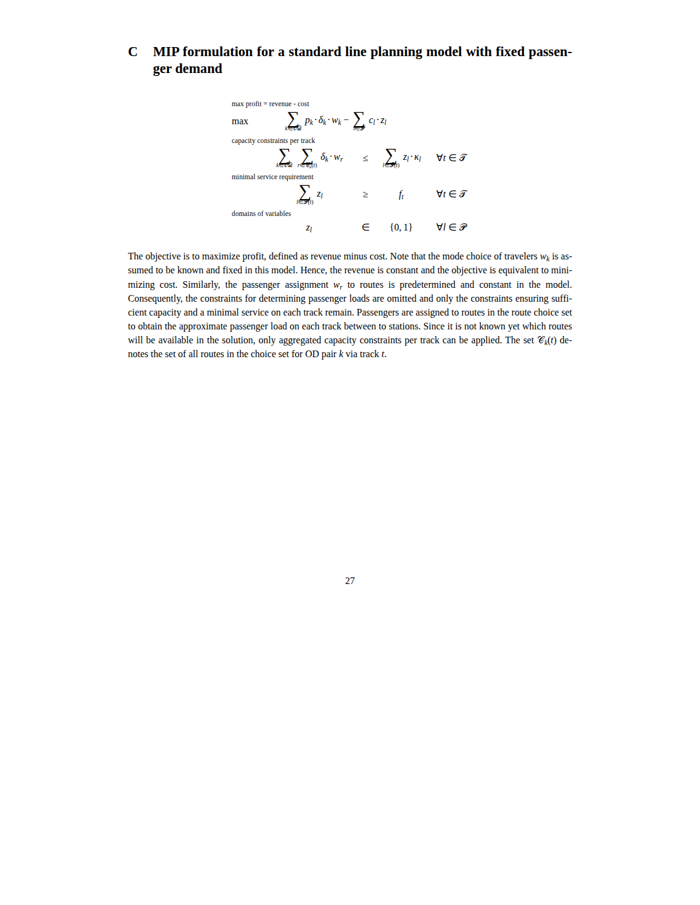C MIP formulation for a standard line planning model with fixed passenger demand
max profit = revenue - cost
max
∑k∈𝒪𝒟 pk·δk·wk − ∑l∈𝒫 cl·zl
capacity constraints per track
∑k∈𝒪𝒟 ∑r∈𝒞k(t) δk·wr
≤
∑l∈𝒫(t) zl·κl
∀t ∈ 𝒯
minimal service requirement
∑l∈𝒫(t) zl
≥
ft
∀t ∈ 𝒯
domains of variables
zl
∈
{0, 1}
∀l ∈ 𝒫
The objective is to maximize profit, defined as revenue minus cost. Note that the mode choice of travelers wk is assumed to be known and fixed in this model. Hence, the revenue is constant and the objective is equivalent to minimizing cost. Similarly, the passenger assignment wr to routes is predetermined and constant in the model. Consequently, the constraints for determining passenger loads are omitted and only the constraints ensuring sufficient capacity and a minimal service on each track remain. Passengers are assigned to routes in the route choice set to obtain the approximate passenger load on each track between to stations. Since it is not known yet which routes will be available in the solution, only aggregated capacity constraints per track can be applied. The set 𝒞k(t) denotes the set of all routes in the choice set for OD pair k via track t.
27